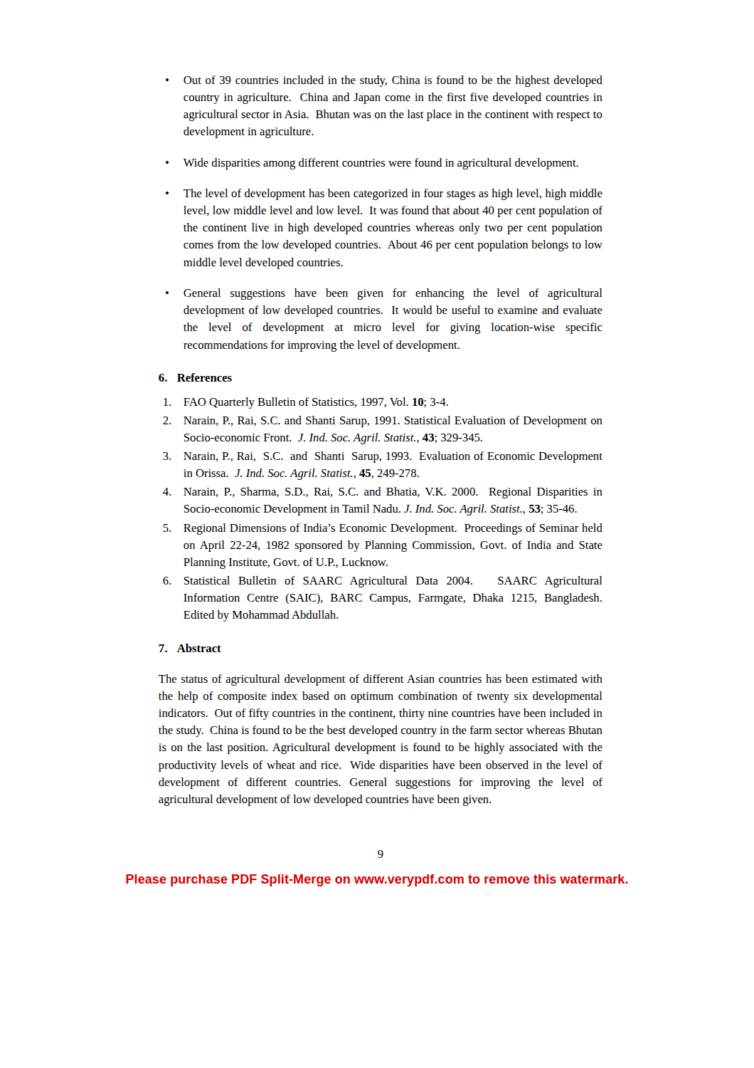Out of 39 countries included in the study, China is found to be the highest developed country in agriculture. China and Japan come in the first five developed countries in agricultural sector in Asia. Bhutan was on the last place in the continent with respect to development in agriculture.
Wide disparities among different countries were found in agricultural development.
The level of development has been categorized in four stages as high level, high middle level, low middle level and low level. It was found that about 40 per cent population of the continent live in high developed countries whereas only two per cent population comes from the low developed countries. About 46 per cent population belongs to low middle level developed countries.
General suggestions have been given for enhancing the level of agricultural development of low developed countries. It would be useful to examine and evaluate the level of development at micro level for giving location-wise specific recommendations for improving the level of development.
6. References
FAO Quarterly Bulletin of Statistics, 1997, Vol. 10; 3-4.
Narain, P., Rai, S.C. and Shanti Sarup, 1991. Statistical Evaluation of Development on Socio-economic Front. J. Ind. Soc. Agril. Statist., 43; 329-345.
Narain, P., Rai, S.C. and Shanti Sarup, 1993. Evaluation of Economic Development in Orissa. J. Ind. Soc. Agril. Statist., 45, 249-278.
Narain, P., Sharma, S.D., Rai, S.C. and Bhatia, V.K. 2000. Regional Disparities in Socio-economic Development in Tamil Nadu. J. Ind. Soc. Agril. Statist., 53; 35-46.
Regional Dimensions of India’s Economic Development. Proceedings of Seminar held on April 22-24, 1982 sponsored by Planning Commission, Govt. of India and State Planning Institute, Govt. of U.P., Lucknow.
Statistical Bulletin of SAARC Agricultural Data 2004. SAARC Agricultural Information Centre (SAIC), BARC Campus, Farmgate, Dhaka 1215, Bangladesh. Edited by Mohammad Abdullah.
7. Abstract
The status of agricultural development of different Asian countries has been estimated with the help of composite index based on optimum combination of twenty six developmental indicators. Out of fifty countries in the continent, thirty nine countries have been included in the study. China is found to be the best developed country in the farm sector whereas Bhutan is on the last position. Agricultural development is found to be highly associated with the productivity levels of wheat and rice. Wide disparities have been observed in the level of development of different countries. General suggestions for improving the level of agricultural development of low developed countries have been given.
9
Please purchase PDF Split-Merge on www.verypdf.com to remove this watermark.